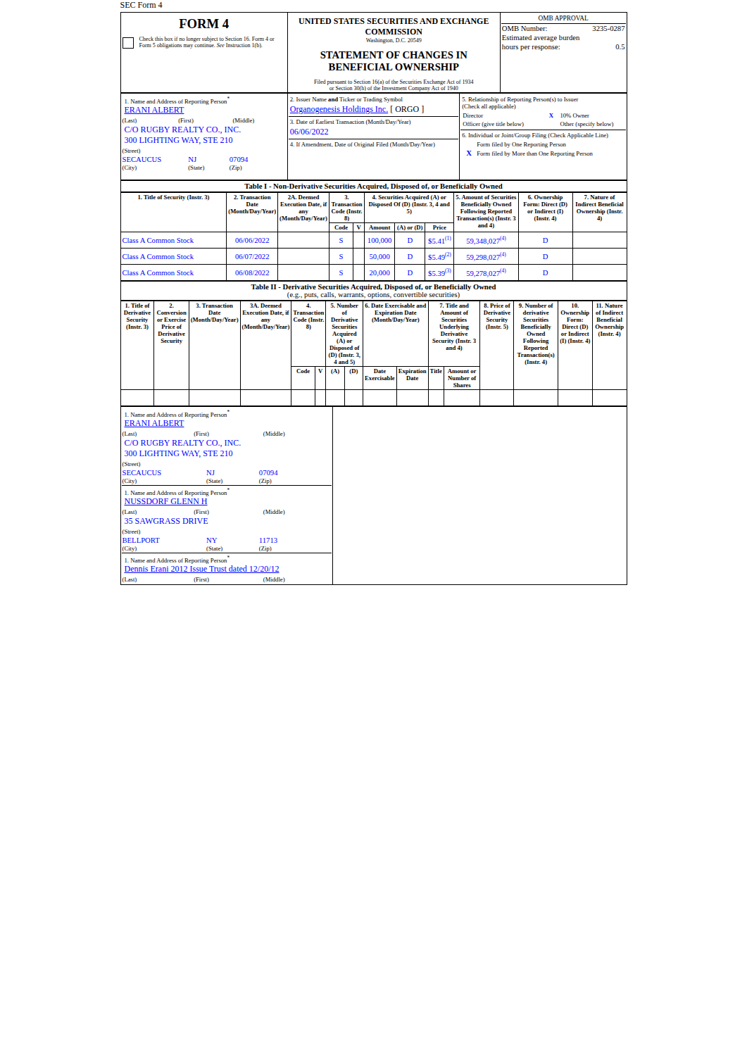SEC Form 4
| FORM 4 / / Check this box if no longer subject to Section 16. Form 4 or Form 5 obligations may continue. See Instruction 1(b). / | UNITED STATES SECURITIES AND EXCHANGE COMMISSION Washington, D.C. 20549 STATEMENT OF CHANGES IN BENEFICIAL OWNERSHIP Filed pursuant to Section 16(a) of the Securities Exchange Act of 1934 or Section 30(h) of the Investment Company Act of 1940 | OMB APPROVAL / OMB Number: / 3235-0287 / / Estimated average burden / / hours per response: / 0.5 / |
| 1. Name and Address of Reporting Person * ERANI ALBERT / (Last) / (First) / (Middle) / C/O RUGBY REALTY CO., INC. 300 LIGHTING WAY, STE 210 / (Street) / / SECAUCUS / NJ / 07094 / / (City) / (State) / (Zip) / | 2. Issuer Name and Ticker or Trading Symbol Organogenesis Holdings Inc. [ ORGO ] 3. Date of Earliest Transaction (Month/Day/Year) 06/06/2022 4. If Amendment, Date of Original Filed (Month/Day/Year) | 5. Relationship of Reporting Person(s) to Issuer (Check all applicable) / Director / X / 10% Owner / / Officer (give title below) / / Other (specify below) / 6. Individual or Joint/Group Filing (Check Applicable Line) / / Form filed by One Reporting Person / / X / Form filed by More than One Reporting Person / |
| Table I - Non-Derivative Securities Acquired, Disposed of, or Beneficially Owned |
| 1. Title of Security (Instr. 3) | 2. Transaction Date (Month/Day/Year) | 2A. Deemed Execution Date, if any (Month/Day/Year) | 3. Transaction Code (Instr. 8) | 4. Securities Acquired (A) or Disposed Of (D) (Instr. 3, 4 and 5) | 5. Amount of Securities Beneficially Owned Following Reported Transaction(s) (Instr. 3 and 4) | 6. Ownership Form: Direct (D) or Indirect (I) (Instr. 4) | 7. Nature of Indirect Beneficial Ownership (Instr. 4) |
| --- | --- | --- | --- | --- | --- | --- | --- |
| Code | V | Amount | (A) or (D) | Price |
| Class A Common Stock | 06/06/2022 | | S | | 100,000 | D | $5.41 (1) | 59,348,027 (4) | D | |
| Class A Common Stock | 06/07/2022 | | S | | 50,000 | D | $5.49 (2) | 59,298,027 (4) | D | |
| Class A Common Stock | 06/08/2022 | | S | | 20,000 | D | $5.39 (3) | 59,278,027 (4) | D | |
| Table II - Derivative Securities Acquired, Disposed of, or Beneficially Owned (e.g., puts, calls, warrants, options, convertible securities) |
| 1. Title of Derivative Security (Instr. 3) | 2. Conversion or Exercise Price of Derivative Security | 3. Transaction Date (Month/Day/Year) | 3A. Deemed Execution Date, if any (Month/Day/Year) | 4. Transaction Code (Instr. 8) | 5. Number of Derivative Securities Acquired (A) or Disposed of (D) (Instr. 3, 4 and 5) | 6. Date Exercisable and Expiration Date (Month/Day/Year) | 7. Title and Amount of Securities Underlying Derivative Security (Instr. 3 and 4) | 8. Price of Derivative Security (Instr. 5) | 9. Number of derivative Securities Beneficially Owned Following Reported Transaction(s) (Instr. 4) | 10. Ownership Form: Direct (D) or Indirect (I) (Instr. 4) | 11. Nature of Indirect Beneficial Ownership (Instr. 4) |
| --- | --- | --- | --- | --- | --- | --- | --- | --- | --- | --- | --- |
| Code | V | (A) | (D) | Date Exercisable | Expiration Date | Title | Amount or Number of Shares |
| 1. Name and Address of Reporting Person * ERANI ALBERT / (Last) / (First) / (Middle) / C/O RUGBY REALTY CO., INC. 300 LIGHTING WAY, STE 210 / (Street) / / SECAUCUS / NJ / 07094 / / (City) / (State) / (Zip) / 1. Name and Address of Reporting Person * NUSSDORF GLENN H / (Last) / (First) / (Middle) / 35 SAWGRASS DRIVE / (Street) / / BELLPORT / NY / 11713 / / (City) / (State) / (Zip) / 1. Name and Address of Reporting Person * Dennis Erani 2012 Issue Trust dated 12/20/12 / (Last) / (First) / (Middle) / | |